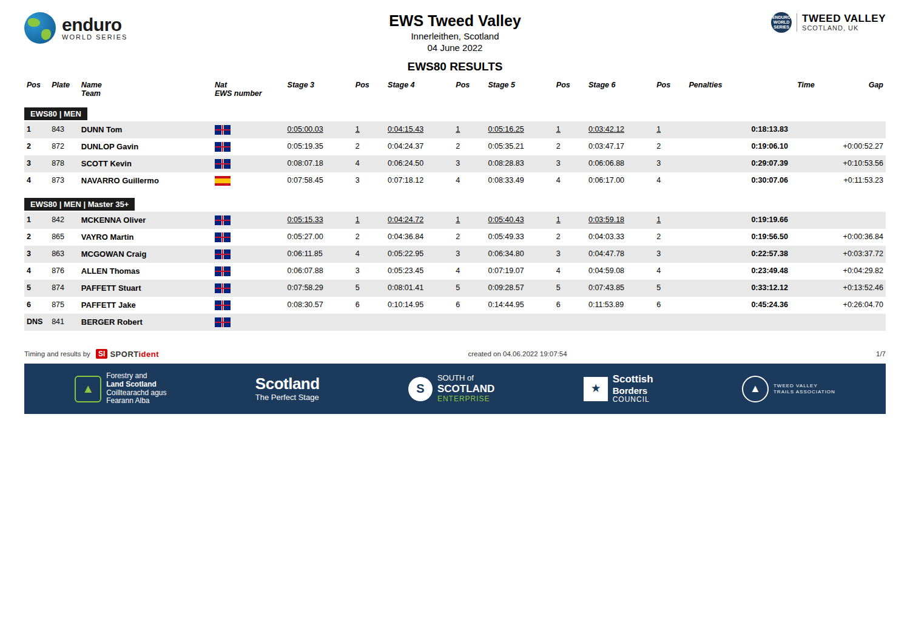enduro
WORLD SERIES
EWS Tweed Valley
Innerleithen, Scotland
04 June 2022
EWS80 RESULTS
ENDURO
WORLD
SERIES
TWEED VALLEY
SCOTLAND, UK
| Pos | Plate | Name Team | Nat EWS number | Stage 3 | Pos | Stage 4 | Pos | Stage 5 | Pos | Stage 6 | Pos | Penalties | Time | Gap |
| --- | --- | --- | --- | --- | --- | --- | --- | --- | --- | --- | --- | --- | --- | --- |
| EWS80 / MEN |
| 1 | 843 | DUNN Tom | | 0:05:00.03 | 1 | 0:04:15.43 | 1 | 0:05:16.25 | 1 | 0:03:42.12 | 1 | | 0:18:13.83 | |
| 2 | 872 | DUNLOP Gavin | | 0:05:19.35 | 2 | 0:04:24.37 | 2 | 0:05:35.21 | 2 | 0:03:47.17 | 2 | | 0:19:06.10 | +0:00:52.27 |
| 3 | 878 | SCOTT Kevin | | 0:08:07.18 | 4 | 0:06:24.50 | 3 | 0:08:28.83 | 3 | 0:06:06.88 | 3 | | 0:29:07.39 | +0:10:53.56 |
| 4 | 873 | NAVARRO Guillermo | | 0:07:58.45 | 3 | 0:07:18.12 | 4 | 0:08:33.49 | 4 | 0:06:17.00 | 4 | | 0:30:07.06 | +0:11:53.23 |
| EWS80 / MEN / Master 35+ |
| 1 | 842 | MCKENNA Oliver | | 0:05:15.33 | 1 | 0:04:24.72 | 1 | 0:05:40.43 | 1 | 0:03:59.18 | 1 | | 0:19:19.66 | |
| 2 | 865 | VAYRO Martin | | 0:05:27.00 | 2 | 0:04:36.84 | 2 | 0:05:49.33 | 2 | 0:04:03.33 | 2 | | 0:19:56.50 | +0:00:36.84 |
| 3 | 863 | MCGOWAN Craig | | 0:06:11.85 | 4 | 0:05:22.95 | 3 | 0:06:34.80 | 3 | 0:04:47.78 | 3 | | 0:22:57.38 | +0:03:37.72 |
| 4 | 876 | ALLEN Thomas | | 0:06:07.88 | 3 | 0:05:23.45 | 4 | 0:07:19.07 | 4 | 0:04:59.08 | 4 | | 0:23:49.48 | +0:04:29.82 |
| 5 | 874 | PAFFETT Stuart | | 0:07:58.29 | 5 | 0:08:01.41 | 5 | 0:09:28.57 | 5 | 0:07:43.85 | 5 | | 0:33:12.12 | +0:13:52.46 |
| 6 | 875 | PAFFETT Jake | | 0:08:30.57 | 6 | 0:10:14.95 | 6 | 0:14:44.95 | 6 | 0:11:53.89 | 6 | | 0:45:24.36 | +0:26:04.70 |
| DNS | 841 | BERGER Robert | | | | | | | | | | | | |
Timing and results by SI SPORTident
created on 04.06.2022 19:07:54
1/7
▲
Forestry and
Land Scotland
Coilltearachd agus
Fearann Alba
Scotland
The Perfect Stage
S
SOUTH of
SCOTLAND
ENTERPRISE
★
Scottish
Borders
COUNCIL
▲
TWEED VALLEY
TRAILS ASSOCIATION